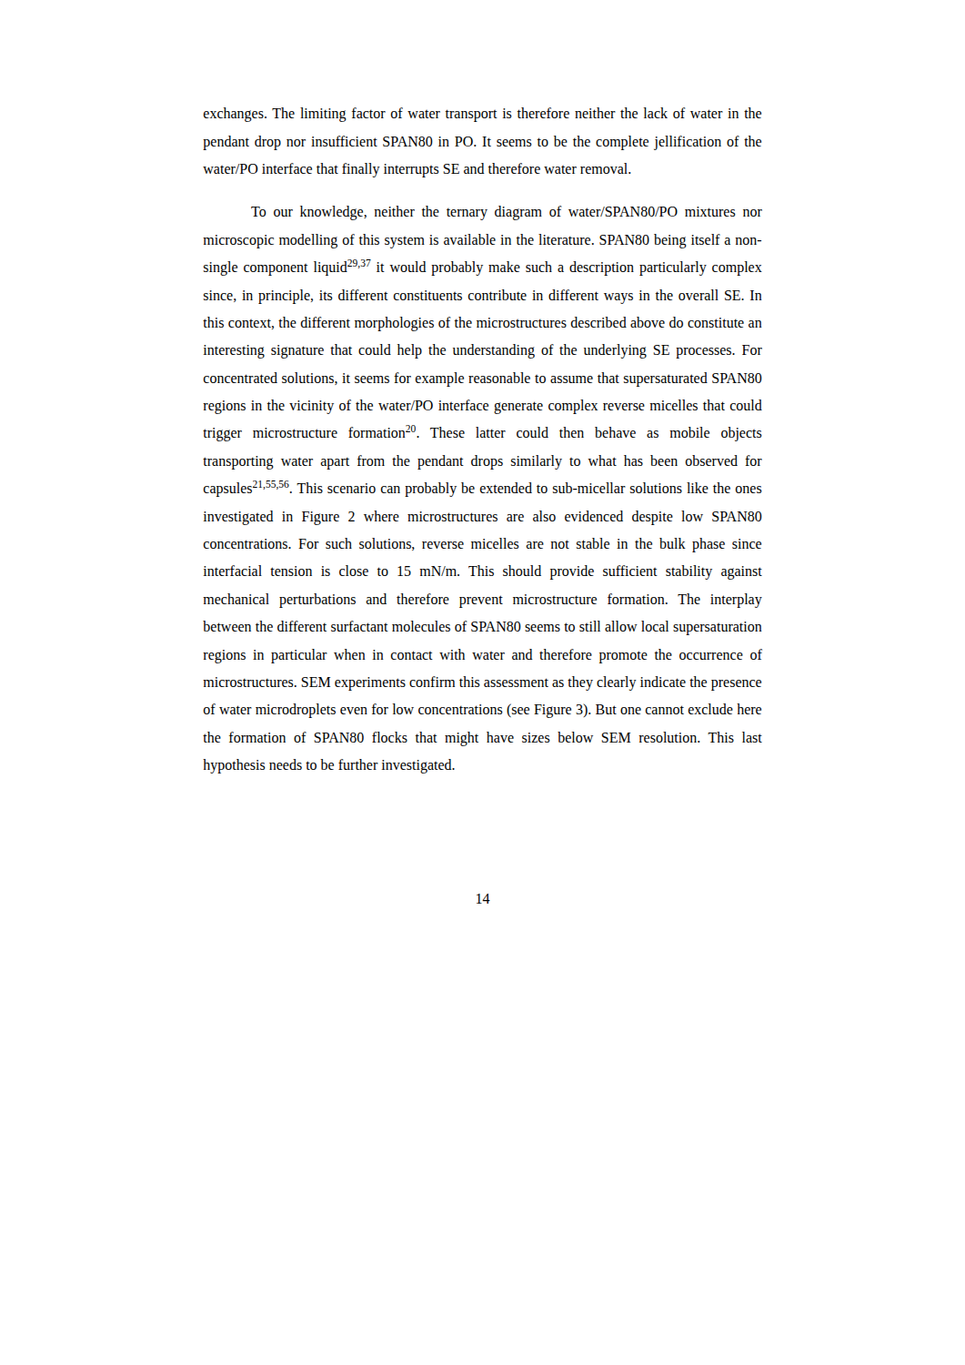exchanges. The limiting factor of water transport is therefore neither the lack of water in the pendant drop nor insufficient SPAN80 in PO. It seems to be the complete jellification of the water/PO interface that finally interrupts SE and therefore water removal.
To our knowledge, neither the ternary diagram of water/SPAN80/PO mixtures nor microscopic modelling of this system is available in the literature. SPAN80 being itself a non-single component liquid29,37 it would probably make such a description particularly complex since, in principle, its different constituents contribute in different ways in the overall SE. In this context, the different morphologies of the microstructures described above do constitute an interesting signature that could help the understanding of the underlying SE processes. For concentrated solutions, it seems for example reasonable to assume that supersaturated SPAN80 regions in the vicinity of the water/PO interface generate complex reverse micelles that could trigger microstructure formation20. These latter could then behave as mobile objects transporting water apart from the pendant drops similarly to what has been observed for capsules21,55,56. This scenario can probably be extended to sub-micellar solutions like the ones investigated in Figure 2 where microstructures are also evidenced despite low SPAN80 concentrations. For such solutions, reverse micelles are not stable in the bulk phase since interfacial tension is close to 15 mN/m. This should provide sufficient stability against mechanical perturbations and therefore prevent microstructure formation. The interplay between the different surfactant molecules of SPAN80 seems to still allow local supersaturation regions in particular when in contact with water and therefore promote the occurrence of microstructures. SEM experiments confirm this assessment as they clearly indicate the presence of water microdroplets even for low concentrations (see Figure 3). But one cannot exclude here the formation of SPAN80 flocks that might have sizes below SEM resolution. This last hypothesis needs to be further investigated.
14